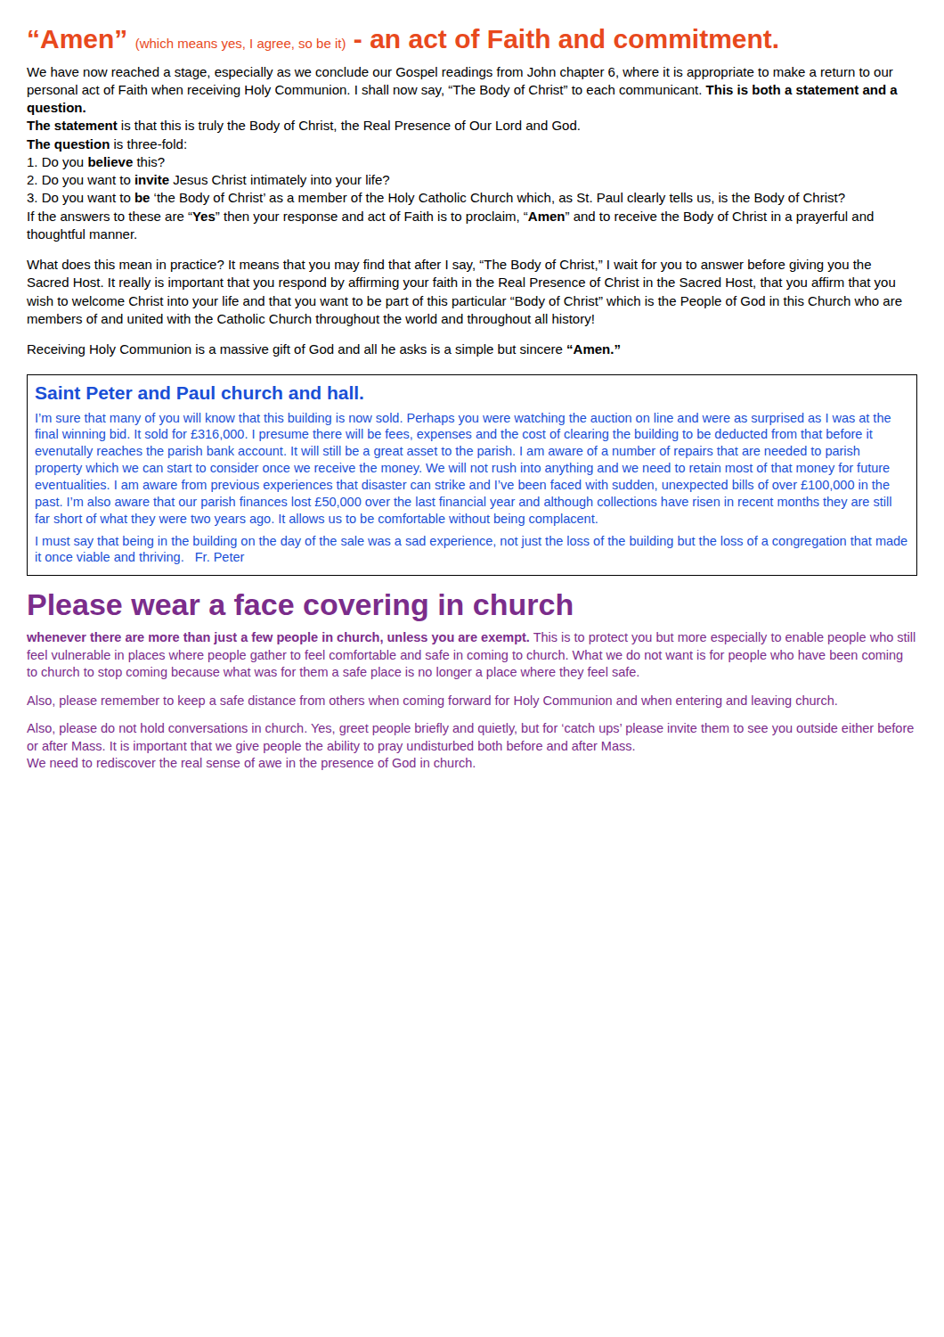“Amen” (which means yes, I agree, so be it) - an act of Faith and commitment.
We have now reached a stage, especially as we conclude our Gospel readings from John chapter 6, where it is appropriate to make a return to our personal act of Faith when receiving Holy Communion. I shall now say, “The Body of Christ” to each communicant. This is both a statement and a question.
The statement is that this is truly the Body of Christ, the Real Presence of Our Lord and God.
The question is three-fold:
1. Do you believe this?
2. Do you want to invite Jesus Christ intimately into your life?
3. Do you want to be ‘the Body of Christ’ as a member of the Holy Catholic Church which, as St. Paul clearly tells us, is the Body of Christ?
If the answers to these are “Yes” then your response and act of Faith is to proclaim, “Amen” and to receive the Body of Christ in a prayerful and thoughtful manner.
What does this mean in practice? It means that you may find that after I say, “The Body of Christ,” I wait for you to answer before giving you the Sacred Host. It really is important that you respond by affirming your faith in the Real Presence of Christ in the Sacred Host, that you affirm that you wish to welcome Christ into your life and that you want to be part of this particular “Body of Christ” which is the People of God in this Church who are members of and united with the Catholic Church throughout the world and throughout all history!
Receiving Holy Communion is a massive gift of God and all he asks is a simple but sincere “Amen.”
Saint Peter and Paul church and hall.
I’m sure that many of you will know that this building is now sold. Perhaps you were watching the auction on line and were as surprised as I was at the final winning bid. It sold for £316,000. I presume there will be fees, expenses and the cost of clearing the building to be deducted from that before it evenutally reaches the parish bank account. It will still be a great asset to the parish. I am aware of a number of repairs that are needed to parish property which we can start to consider once we receive the money. We will not rush into anything and we need to retain most of that money for future eventualities. I am aware from previous experiences that disaster can strike and I’ve been faced with sudden, unexpected bills of over £100,000 in the past. I’m also aware that our parish finances lost £50,000 over the last financial year and although collections have risen in recent months they are still far short of what they were two years ago. It allows us to be comfortable without being complacent.
I must say that being in the building on the day of the sale was a sad experience, not just the loss of the building but the loss of a congregation that made it once viable and thriving. Fr. Peter
Please wear a face covering in church
whenever there are more than just a few people in church, unless you are exempt. This is to protect you but more especially to enable people who still feel vulnerable in places where people gather to feel comfortable and safe in coming to church. What we do not want is for people who have been coming to church to stop coming because what was for them a safe place is no longer a place where they feel safe.
Also, please remember to keep a safe distance from others when coming forward for Holy Communion and when entering and leaving church.
Also, please do not hold conversations in church. Yes, greet people briefly and quietly, but for ‘catch ups’ please invite them to see you outside either before or after Mass. It is important that we give people the ability to pray undisturbed both before and after Mass.
We need to rediscover the real sense of awe in the presence of God in church.